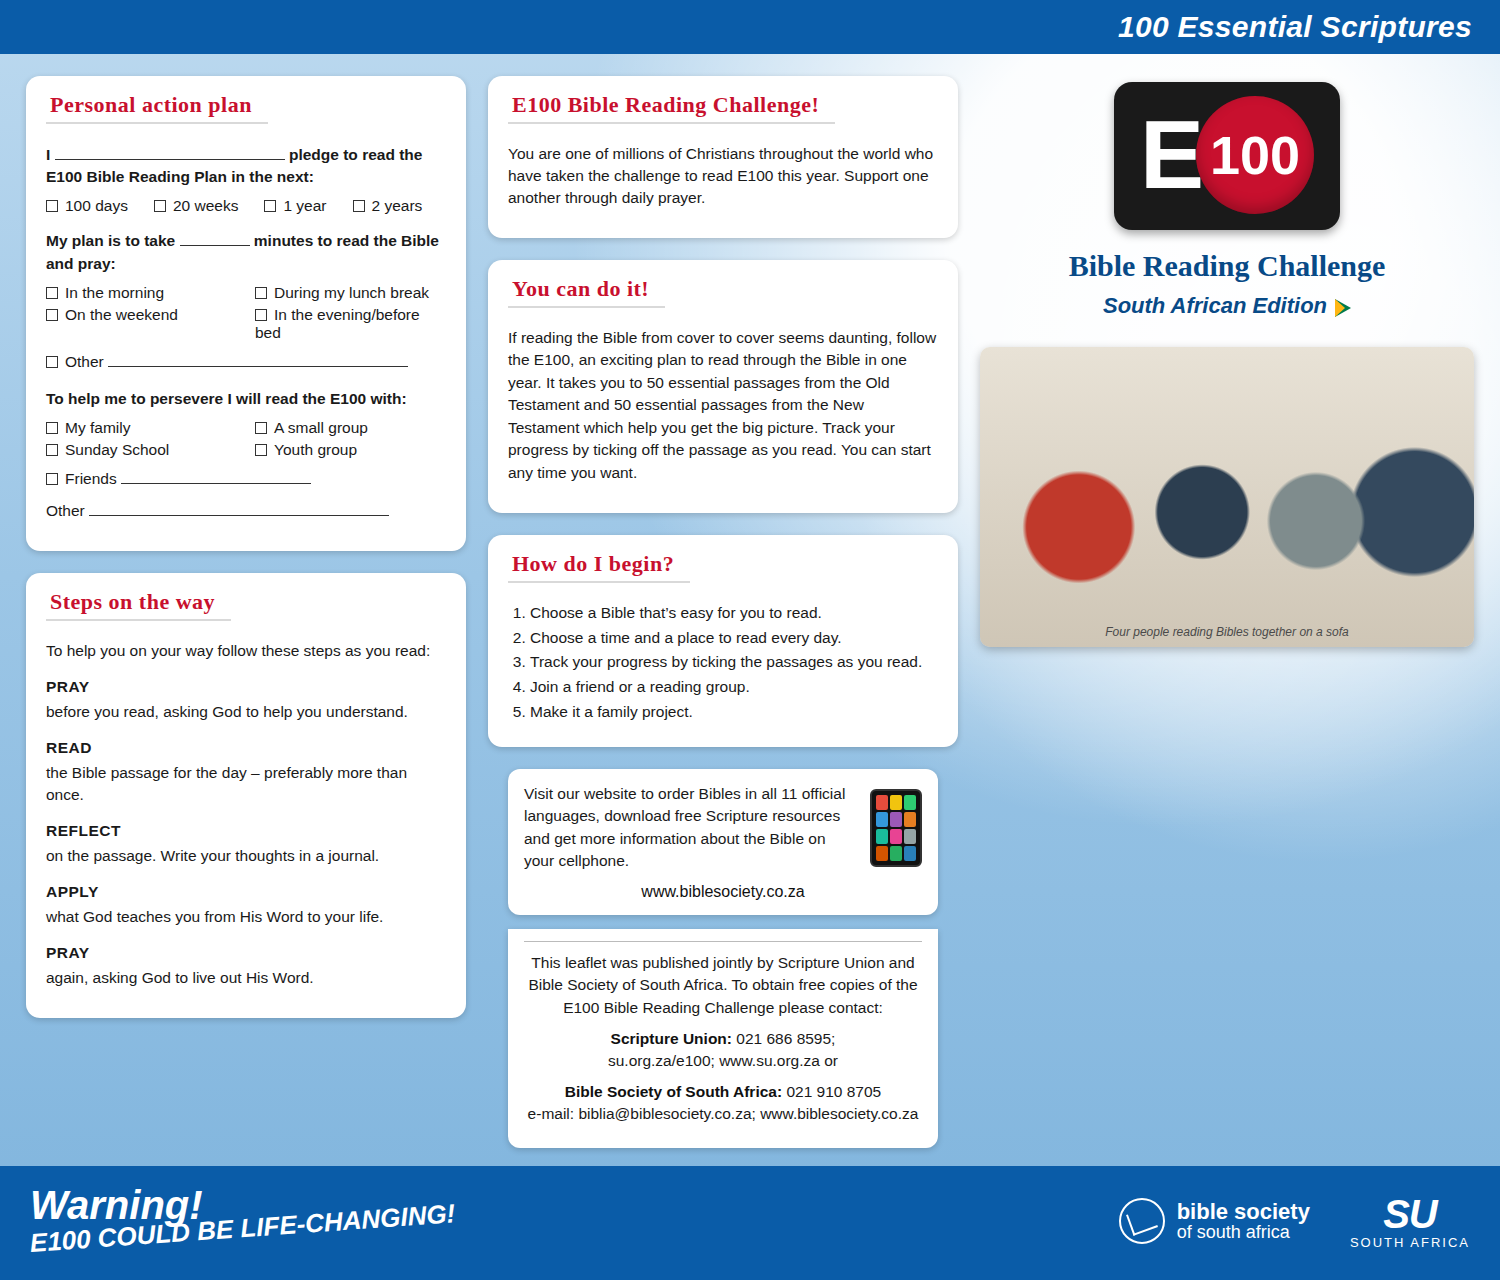100 Essential Scriptures
Personal action plan
I pledge to read the E100 Bible Reading Plan in the next:
100 days 20 weeks 1 year 2 years
My plan is to take minutes to read the Bible and pray:
In the morning During my lunch break On the weekend In the evening/before bed
Other
To help me to persevere I will read the E100 with:
My family A small group Sunday School Youth group
Friends
Other
Steps on the way
To help you on your way follow these steps as you read:
PRAY
before you read, asking God to help you understand.
READ
the Bible passage for the day – preferably more than once.
REFLECT
on the passage. Write your thoughts in a journal.
APPLY
what God teaches you from His Word to your life.
PRAY
again, asking God to live out His Word.
E100 Bible Reading Challenge!
You are one of millions of Christians throughout the world who have taken the challenge to read E100 this year. Support one another through daily prayer.
You can do it!
If reading the Bible from cover to cover seems daunting, follow the E100, an exciting plan to read through the Bible in one year. It takes you to 50 essential passages from the Old Testament and 50 essential passages from the New Testament which help you get the big picture. Track your progress by ticking off the passage as you read. You can start any time you want.
How do I begin?
Choose a Bible that’s easy for you to read.
Choose a time and a place to read every day.
Track your progress by ticking the passages as you read.
Join a friend or a reading group.
Make it a family project.
Visit our website to order Bibles in all 11 official languages, download free Scripture resources and get more information about the Bible on your cellphone.
www.biblesociety.co.za
This leaflet was published jointly by Scripture Union and Bible Society of South Africa. To obtain free copies of the E100 Bible Reading Challenge please contact:
Scripture Union: 021 686 8595;
su.org.za/e100; www.su.org.za or
Bible Society of South Africa: 021 910 8705
e-mail: biblia@biblesociety.co.za; www.biblesociety.co.za
E 100
Bible Reading Challenge
South African Edition
Warning! E100 COULD BE LIFE-CHANGING!
bible society
of south africa
SU
SOUTH AFRICA